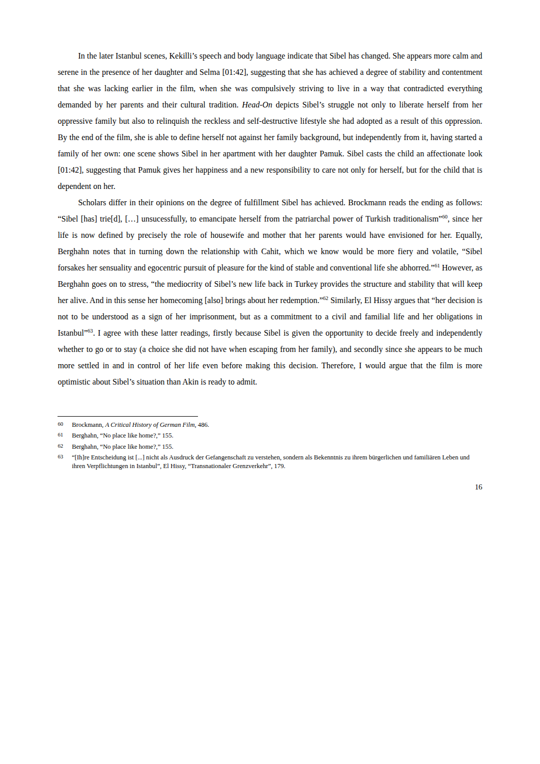In the later Istanbul scenes, Kekilli’s speech and body language indicate that Sibel has changed. She appears more calm and serene in the presence of her daughter and Selma [01:42], suggesting that she has achieved a degree of stability and contentment that she was lacking earlier in the film, when she was compulsively striving to live in a way that contradicted everything demanded by her parents and their cultural tradition. Head-On depicts Sibel’s struggle not only to liberate herself from her oppressive family but also to relinquish the reckless and self-destructive lifestyle she had adopted as a result of this oppression. By the end of the film, she is able to define herself not against her family background, but independently from it, having started a family of her own: one scene shows Sibel in her apartment with her daughter Pamuk. Sibel casts the child an affectionate look [01:42], suggesting that Pamuk gives her happiness and a new responsibility to care not only for herself, but for the child that is dependent on her.
Scholars differ in their opinions on the degree of fulfillment Sibel has achieved. Brockmann reads the ending as follows: “Sibel [has] trie[d], […] unsucessfully, to emancipate herself from the patriarchal power of Turkish traditionalism”60, since her life is now defined by precisely the role of housewife and mother that her parents would have envisioned for her. Equally, Berghahn notes that in turning down the relationship with Cahit, which we know would be more fiery and volatile, “Sibel forsakes her sensuality and egocentric pursuit of pleasure for the kind of stable and conventional life she abhorred.”61 However, as Berghahn goes on to stress, “the mediocrity of Sibel’s new life back in Turkey provides the structure and stability that will keep her alive. And in this sense her homecoming [also] brings about her redemption.”62 Similarly, El Hissy argues that “her decision is not to be understood as a sign of her imprisonment, but as a commitment to a civil and familial life and her obligations in Istanbul”63. I agree with these latter readings, firstly because Sibel is given the opportunity to decide freely and independently whether to go or to stay (a choice she did not have when escaping from her family), and secondly since she appears to be much more settled in and in control of her life even before making this decision. Therefore, I would argue that the film is more optimistic about Sibel’s situation than Akin is ready to admit.
60 Brockmann, A Critical History of German Film, 486.
61 Berghahn, “No place like home?,” 155.
62 Berghahn, “No place like home?,” 155.
63“[Ih]re Entscheidung ist [...] nicht als Ausdruck der Gefangenschaft zu verstehen, sondern als Bekenntnis zu ihrem bürgerlichen und familiären Leben und ihren Verpflichtungen in Istanbul”, El Hissy, “Transnationaler Grenzverkehr”, 179.
16